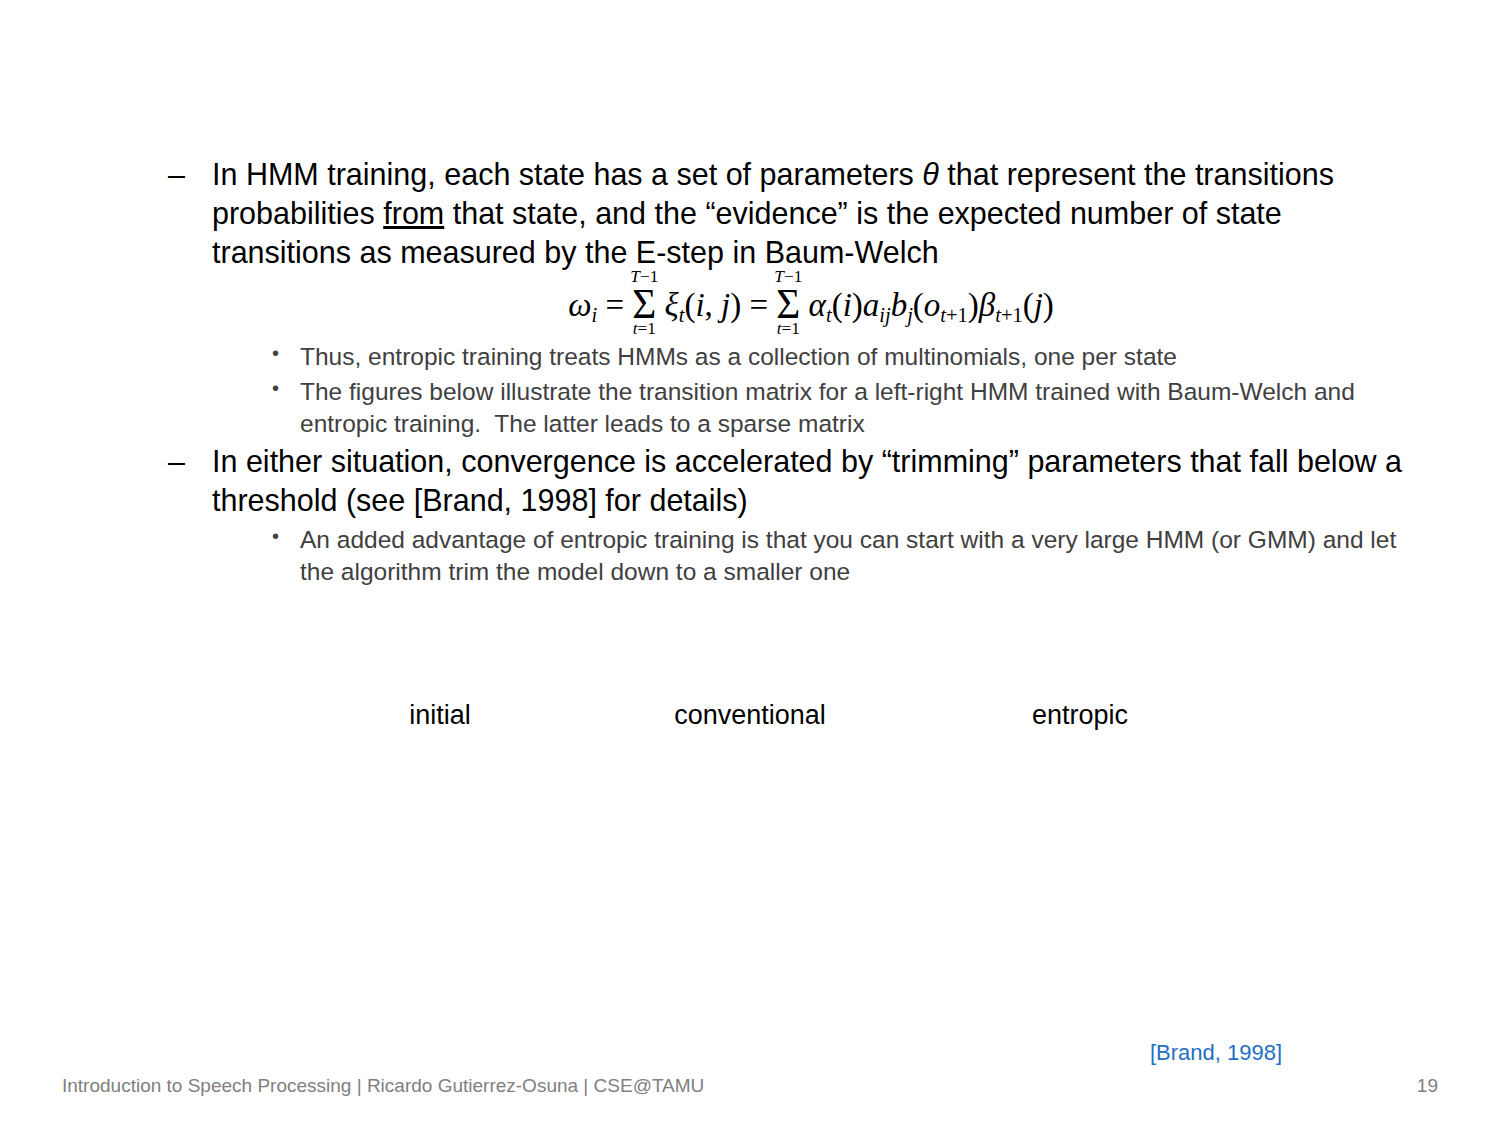– In HMM training, each state has a set of parameters θ that represent the transitions probabilities from that state, and the “evidence” is the expected number of state transitions as measured by the E-step in Baum-Welch
ωi = ΣT−1 t=1 ξt(i, j) = ΣT−1 t=1 αt(i)aij bj(ot+1)βt+1(j)
•Thus, entropic training treats HMMs as a collection of multinomials, one per state
•The figures below illustrate the transition matrix for a left-right HMM trained with Baum-Welch and entropic training. The latter leads to a sparse matrix
– In either situation, convergence is accelerated by “trimming” parameters that fall below a threshold (see [Brand, 1998] for details)
•An added advantage of entropic training is that you can start with a very large HMM (or GMM) and let the algorithm trim the model down to a smaller one
initial
conventional
entropic
[Brand, 1998]
Introduction to Speech Processing | Ricardo Gutierrez-Osuna | CSE@TAMU
19